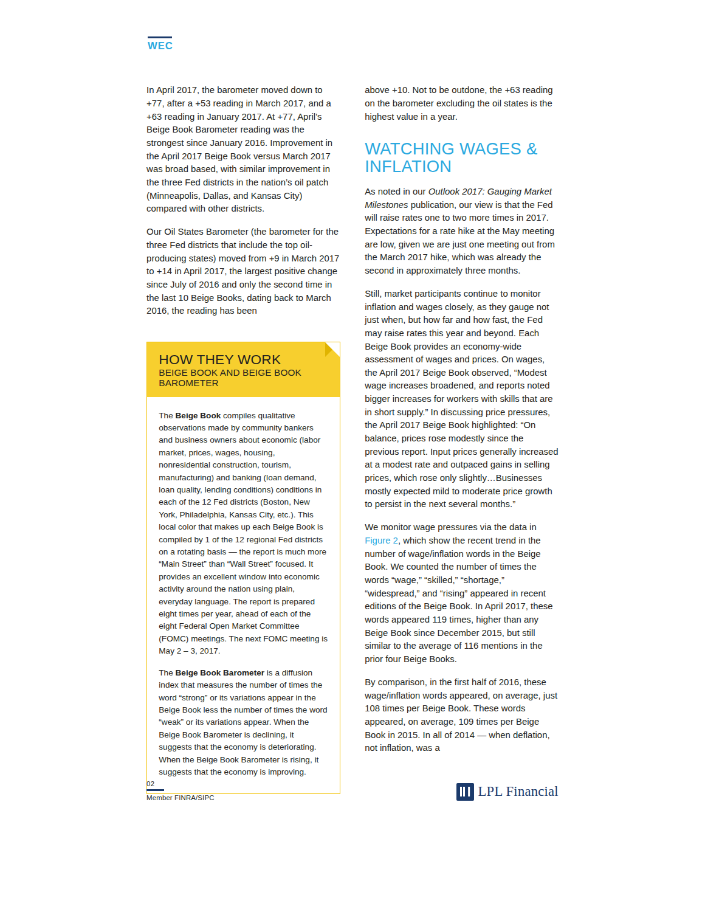WEC
In April 2017, the barometer moved down to +77, after a +53 reading in March 2017, and a +63 reading in January 2017. At +77, April’s Beige Book Barometer reading was the strongest since January 2016. Improvement in the April 2017 Beige Book versus March 2017 was broad based, with similar improvement in the three Fed districts in the nation’s oil patch (Minneapolis, Dallas, and Kansas City) compared with other districts.
Our Oil States Barometer (the barometer for the three Fed districts that include the top oil-producing states) moved from +9 in March 2017 to +14 in April 2017, the largest positive change since July of 2016 and only the second time in the last 10 Beige Books, dating back to March 2016, the reading has been
How They Work
Beige Book and Beige Book Barometer
The Beige Book compiles qualitative observations made by community bankers and business owners about economic (labor market, prices, wages, housing, nonresidential construction, tourism, manufacturing) and banking (loan demand, loan quality, lending conditions) conditions in each of the 12 Fed districts (Boston, New York, Philadelphia, Kansas City, etc.). This local color that makes up each Beige Book is compiled by 1 of the 12 regional Fed districts on a rotating basis — the report is much more “Main Street” than “Wall Street” focused. It provides an excellent window into economic activity around the nation using plain, everyday language. The report is prepared eight times per year, ahead of each of the eight Federal Open Market Committee (FOMC) meetings. The next FOMC meeting is May 2 – 3, 2017.
The Beige Book Barometer is a diffusion index that measures the number of times the word “strong” or its variations appear in the Beige Book less the number of times the word “weak” or its variations appear. When the Beige Book Barometer is declining, it suggests that the economy is deteriorating. When the Beige Book Barometer is rising, it suggests that the economy is improving.
above +10. Not to be outdone, the +63 reading on the barometer excluding the oil states is the highest value in a year.
Watching Wages & Inflation
As noted in our Outlook 2017: Gauging Market Milestones publication, our view is that the Fed will raise rates one to two more times in 2017. Expectations for a rate hike at the May meeting are low, given we are just one meeting out from the March 2017 hike, which was already the second in approximately three months.
Still, market participants continue to monitor inflation and wages closely, as they gauge not just when, but how far and how fast, the Fed may raise rates this year and beyond. Each Beige Book provides an economy-wide assessment of wages and prices. On wages, the April 2017 Beige Book observed, “Modest wage increases broadened, and reports noted bigger increases for workers with skills that are in short supply.” In discussing price pressures, the April 2017 Beige Book highlighted: “On balance, prices rose modestly since the previous report. Input prices generally increased at a modest rate and outpaced gains in selling prices, which rose only slightly…Businesses mostly expected mild to moderate price growth to persist in the next several months.”
We monitor wage pressures via the data in Figure 2, which show the recent trend in the number of wage/inflation words in the Beige Book. We counted the number of times the words “wage,” “skilled,” “shortage,” “widespread,” and “rising” appeared in recent editions of the Beige Book. In April 2017, these words appeared 119 times, higher than any Beige Book since December 2015, but still similar to the average of 116 mentions in the prior four Beige Books.
By comparison, in the first half of 2016, these wage/inflation words appeared, on average, just 108 times per Beige Book. These words appeared, on average, 109 times per Beige Book in 2015. In all of 2014 — when deflation, not inflation, was a
02
Member FINRA/SIPC
LPL Financial